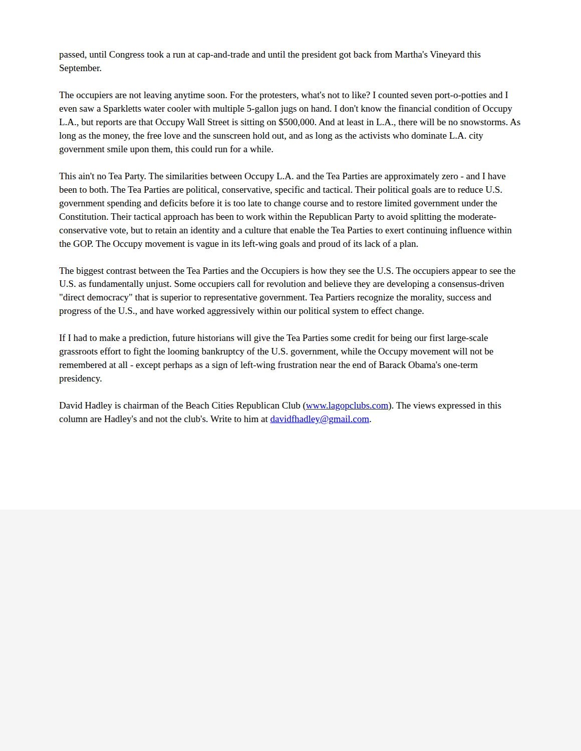passed, until Congress took a run at cap-and-trade and until the president got back from Martha's Vineyard this September.
The occupiers are not leaving anytime soon. For the protesters, what's not to like? I counted seven port-o-potties and I even saw a Sparkletts water cooler with multiple 5-gallon jugs on hand. I don't know the financial condition of Occupy L.A., but reports are that Occupy Wall Street is sitting on $500,000. And at least in L.A., there will be no snowstorms. As long as the money, the free love and the sunscreen hold out, and as long as the activists who dominate L.A. city government smile upon them, this could run for a while.
This ain't no Tea Party. The similarities between Occupy L.A. and the Tea Parties are approximately zero - and I have been to both. The Tea Parties are political, conservative, specific and tactical. Their political goals are to reduce U.S. government spending and deficits before it is too late to change course and to restore limited government under the Constitution. Their tactical approach has been to work within the Republican Party to avoid splitting the moderate-conservative vote, but to retain an identity and a culture that enable the Tea Parties to exert continuing influence within the GOP. The Occupy movement is vague in its left-wing goals and proud of its lack of a plan.
The biggest contrast between the Tea Parties and the Occupiers is how they see the U.S. The occupiers appear to see the U.S. as fundamentally unjust. Some occupiers call for revolution and believe they are developing a consensus-driven "direct democracy" that is superior to representative government. Tea Partiers recognize the morality, success and progress of the U.S., and have worked aggressively within our political system to effect change.
If I had to make a prediction, future historians will give the Tea Parties some credit for being our first large-scale grassroots effort to fight the looming bankruptcy of the U.S. government, while the Occupy movement will not be remembered at all - except perhaps as a sign of left-wing frustration near the end of Barack Obama's one-term presidency.
David Hadley is chairman of the Beach Cities Republican Club (www.lagopclubs.com). The views expressed in this column are Hadley's and not the club's. Write to him at davidfhadley@gmail.com.